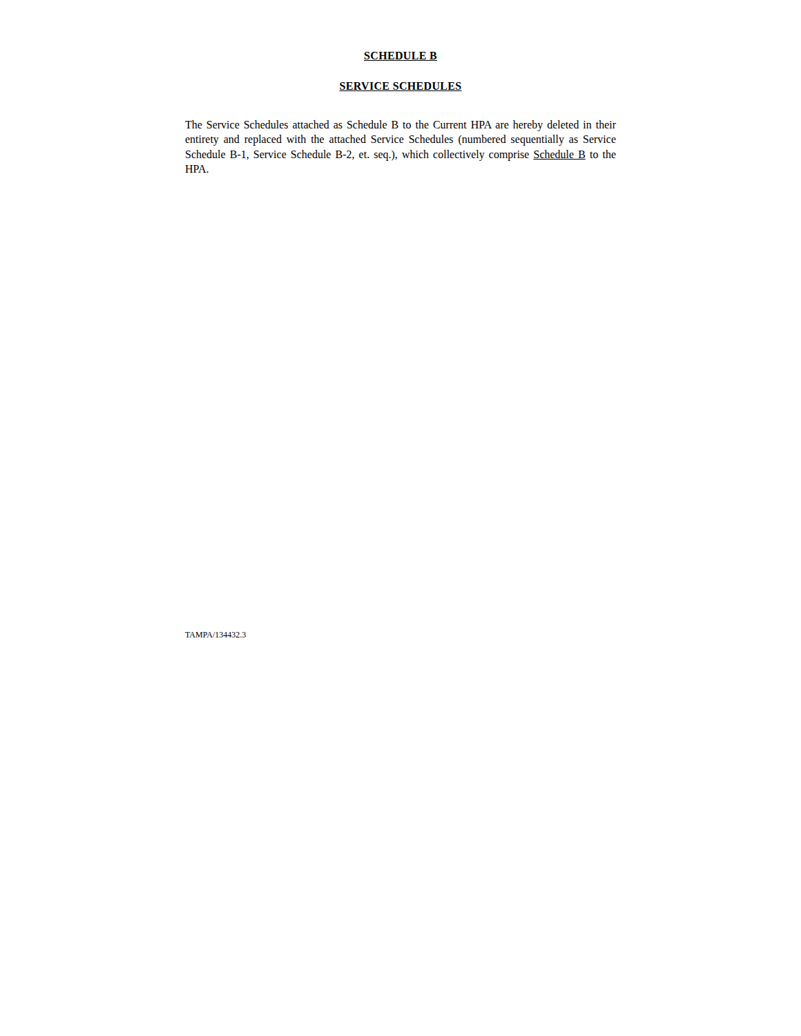SCHEDULE B
SERVICE SCHEDULES
The Service Schedules attached as Schedule B to the Current HPA are hereby deleted in their entirety and replaced with the attached Service Schedules (numbered sequentially as Service Schedule B-1, Service Schedule B-2, et. seq.), which collectively comprise Schedule B to the HPA.
TAMPA/134432.3